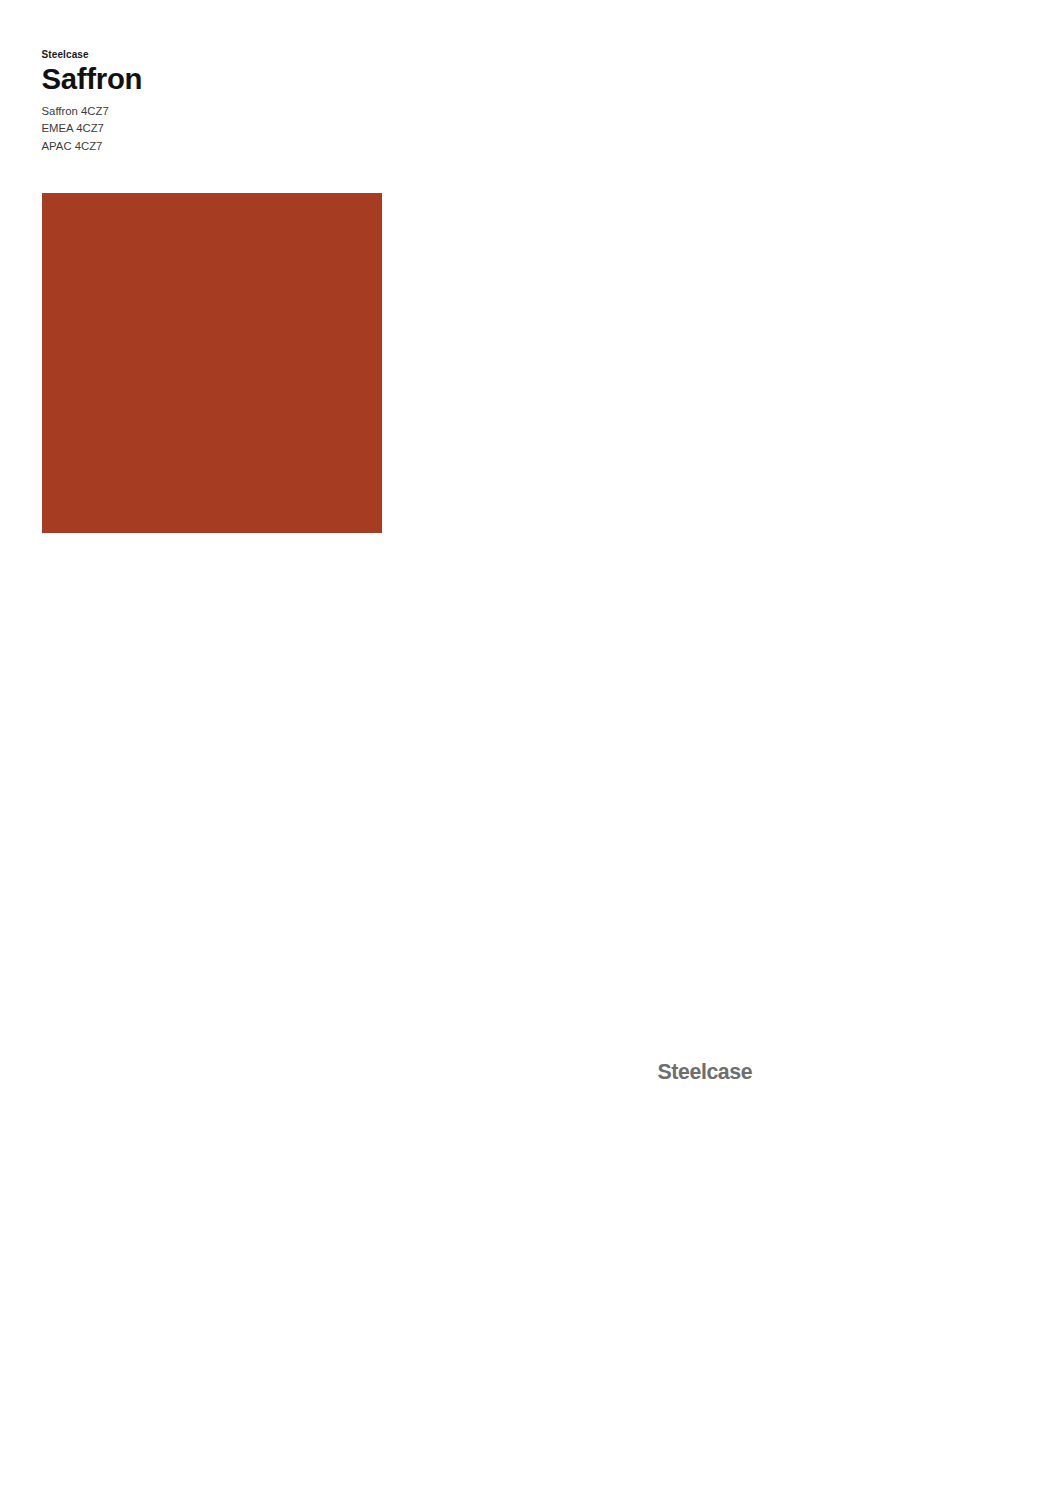Steelcase
Saffron
Saffron 4CZ7
EMEA 4CZ7
APAC 4CZ7
Steelcase